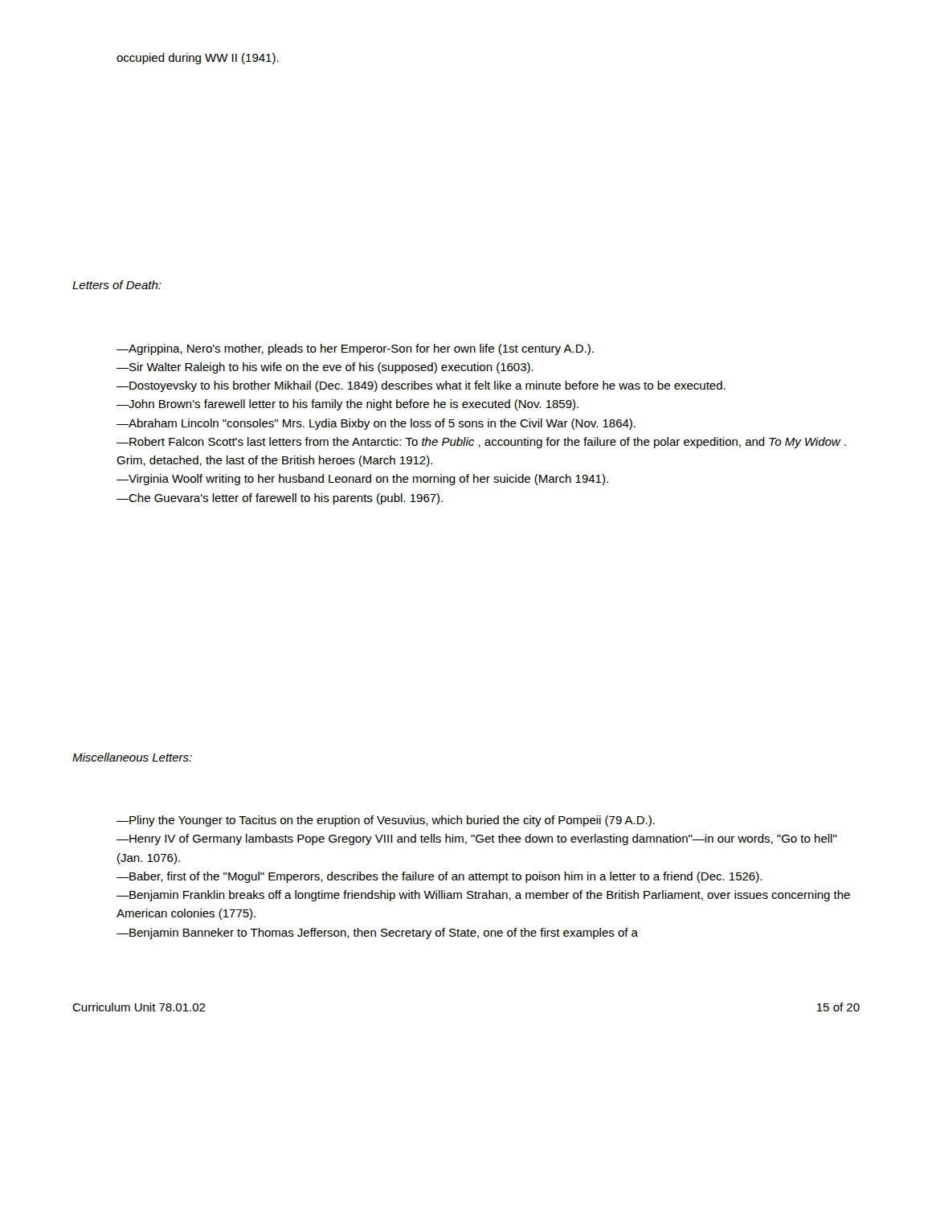occupied during WW II (1941).
Letters of Death:
—Agrippina, Nero's mother, pleads to her Emperor-Son for her own life (1st century A.D.).
—Sir Walter Raleigh to his wife on the eve of his (supposed) execution (1603).
—Dostoyevsky to his brother Mikhail (Dec. 1849) describes what it felt like a minute before he was to be executed.
—John Brown's farewell letter to his family the night before he is executed (Nov. 1859).
—Abraham Lincoln "consoles" Mrs. Lydia Bixby on the loss of 5 sons in the Civil War (Nov. 1864).
—Robert Falcon Scott's last letters from the Antarctic: To the Public , accounting for the failure of the polar expedition, and To My Widow . Grim, detached, the last of the British heroes (March 1912).
—Virginia Woolf writing to her husband Leonard on the morning of her suicide (March 1941).
—Che Guevara's letter of farewell to his parents (publ. 1967).
Miscellaneous Letters:
—Pliny the Younger to Tacitus on the eruption of Vesuvius, which buried the city of Pompeii (79 A.D.).
—Henry IV of Germany lambasts Pope Gregory VIII and tells him, "Get thee down to everlasting damnation"—in our words, "Go to hell" (Jan. 1076).
—Baber, first of the "Mogul" Emperors, describes the failure of an attempt to poison him in a letter to a friend (Dec. 1526).
—Benjamin Franklin breaks off a longtime friendship with William Strahan, a member of the British Parliament, over issues concerning the American colonies (1775).
—Benjamin Banneker to Thomas Jefferson, then Secretary of State, one of the first examples of a
Curriculum Unit 78.01.02 15 of 20